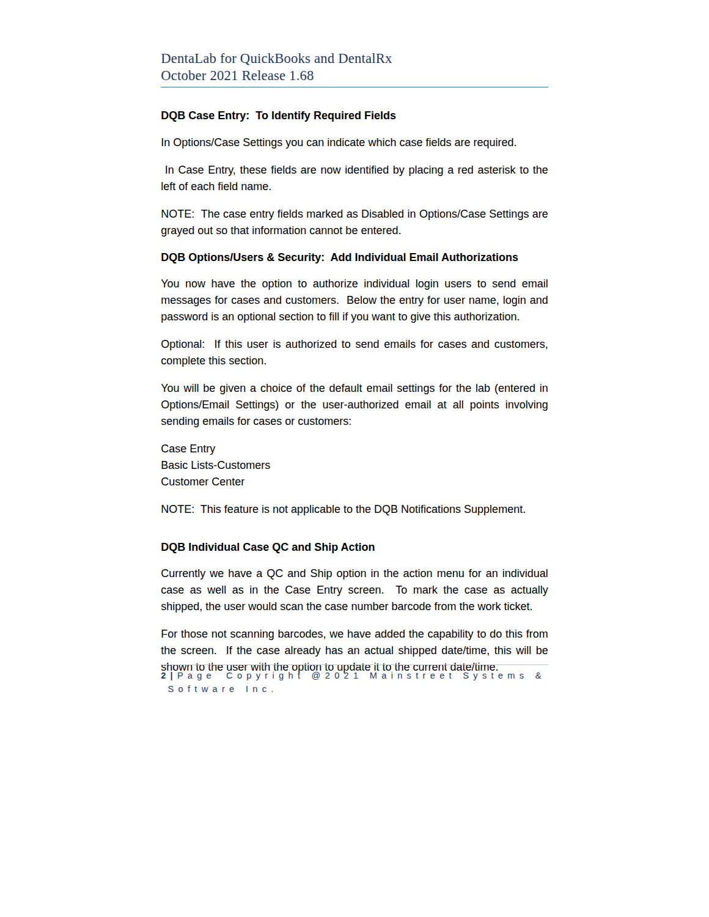DentaLab for QuickBooks and DentalRx October 2021 Release 1.68
DQB Case Entry: To Identify Required Fields
In Options/Case Settings you can indicate which case fields are required.
In Case Entry, these fields are now identified by placing a red asterisk to the left of each field name.
NOTE: The case entry fields marked as Disabled in Options/Case Settings are grayed out so that information cannot be entered.
DQB Options/Users & Security: Add Individual Email Authorizations
You now have the option to authorize individual login users to send email messages for cases and customers. Below the entry for user name, login and password is an optional section to fill if you want to give this authorization.
Optional: If this user is authorized to send emails for cases and customers, complete this section.
You will be given a choice of the default email settings for the lab (entered in Options/Email Settings) or the user-authorized email at all points involving sending emails for cases or customers:
Case Entry
Basic Lists-Customers
Customer Center
NOTE: This feature is not applicable to the DQB Notifications Supplement.
DQB Individual Case QC and Ship Action
Currently we have a QC and Ship option in the action menu for an individual case as well as in the Case Entry screen. To mark the case as actually shipped, the user would scan the case number barcode from the work ticket.
For those not scanning barcodes, we have added the capability to do this from the screen. If the case already has an actual shipped date/time, this will be shown to the user with the option to update it to the current date/time.
2 | P a g e C o p y r i g h t @ 2 0 2 1 M a i n s t r e e t S y s t e m s & S o f t w a r e I n c .